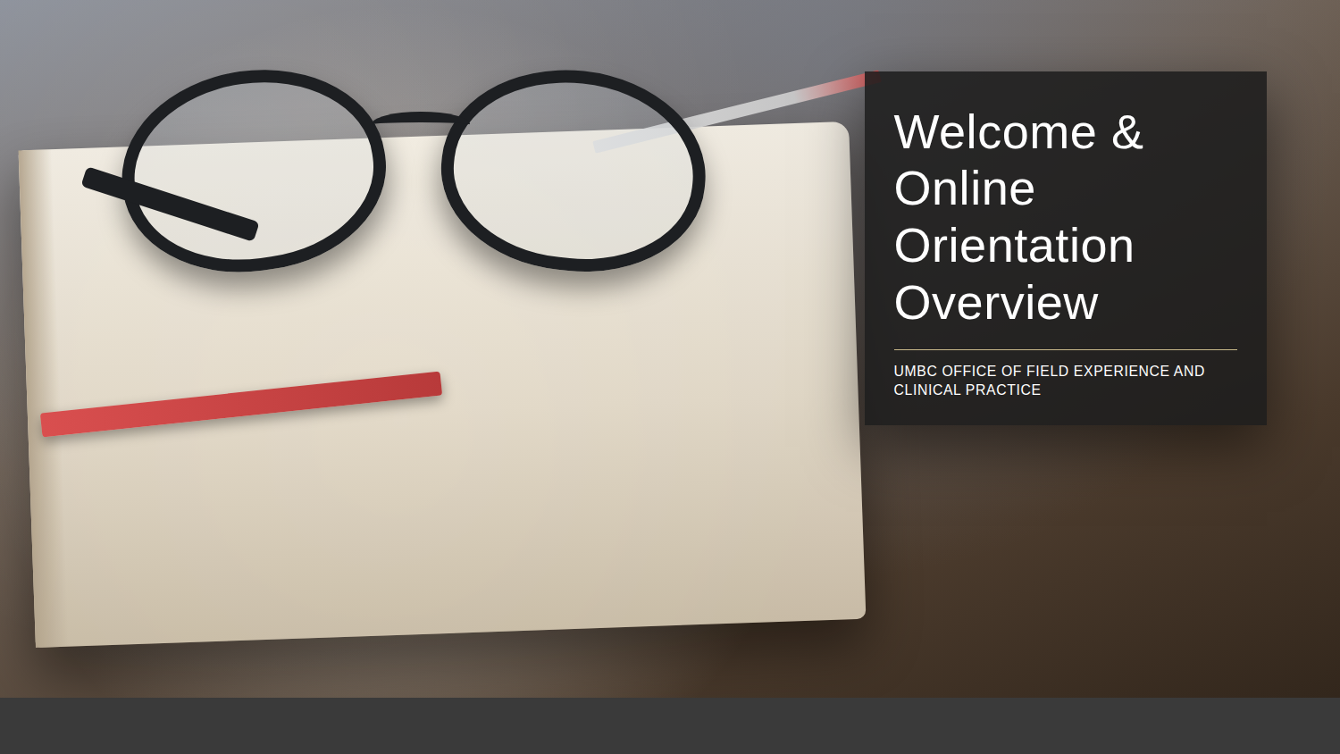Welcome & Online Orientation Overview
UMBC Office of Field Experience and Clinical Practice